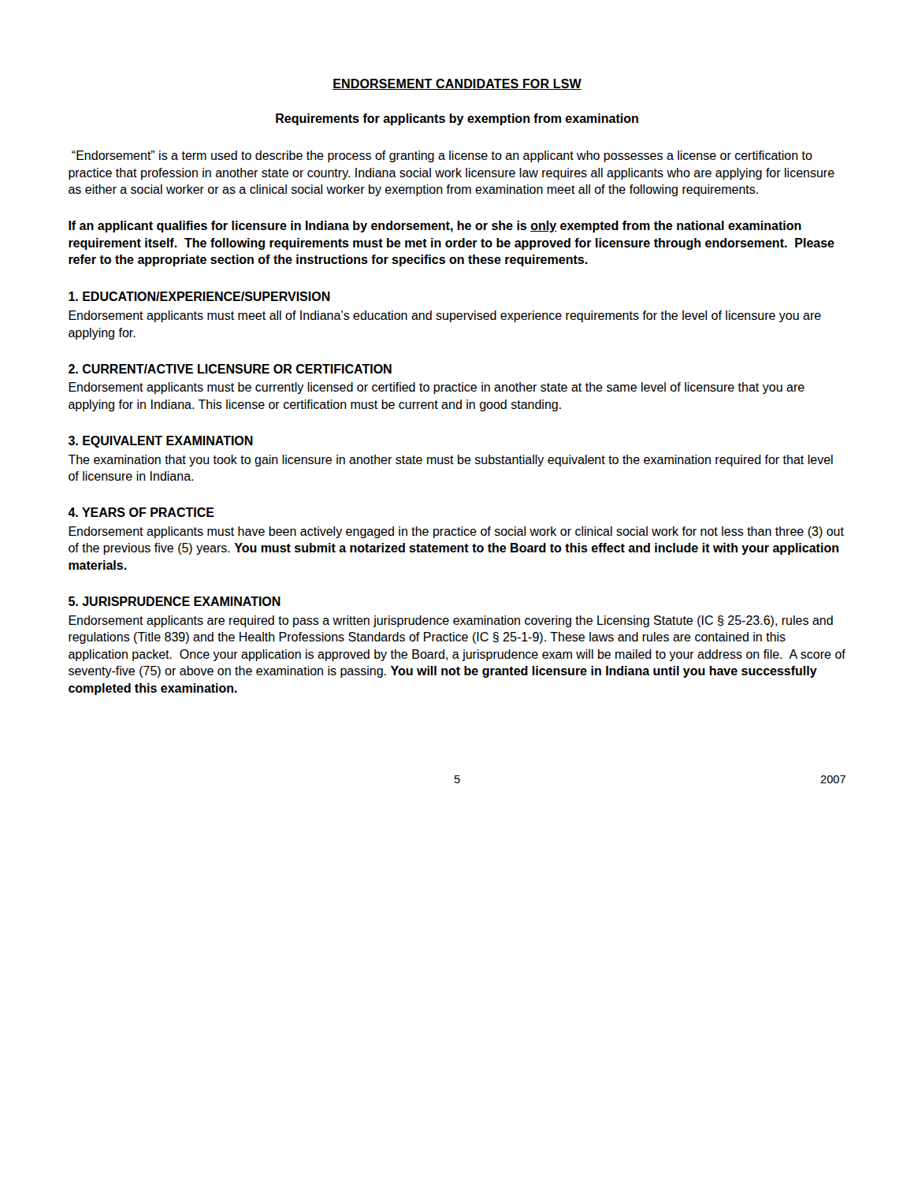ENDORSEMENT CANDIDATES FOR LSW
Requirements for applicants by exemption from examination
“Endorsement” is a term used to describe the process of granting a license to an applicant who possesses a license or certification to practice that profession in another state or country. Indiana social work licensure law requires all applicants who are applying for licensure as either a social worker or as a clinical social worker by exemption from examination meet all of the following requirements.
If an applicant qualifies for licensure in Indiana by endorsement, he or she is only exempted from the national examination requirement itself. The following requirements must be met in order to be approved for licensure through endorsement. Please refer to the appropriate section of the instructions for specifics on these requirements.
1. EDUCATION/EXPERIENCE/SUPERVISION
Endorsement applicants must meet all of Indiana’s education and supervised experience requirements for the level of licensure you are applying for.
2. CURRENT/ACTIVE LICENSURE OR CERTIFICATION
Endorsement applicants must be currently licensed or certified to practice in another state at the same level of licensure that you are applying for in Indiana. This license or certification must be current and in good standing.
3. EQUIVALENT EXAMINATION
The examination that you took to gain licensure in another state must be substantially equivalent to the examination required for that level of licensure in Indiana.
4. YEARS OF PRACTICE
Endorsement applicants must have been actively engaged in the practice of social work or clinical social work for not less than three (3) out of the previous five (5) years. You must submit a notarized statement to the Board to this effect and include it with your application materials.
5. JURISPRUDENCE EXAMINATION
Endorsement applicants are required to pass a written jurisprudence examination covering the Licensing Statute (IC § 25-23.6), rules and regulations (Title 839) and the Health Professions Standards of Practice (IC § 25-1-9). These laws and rules are contained in this application packet. Once your application is approved by the Board, a jurisprudence exam will be mailed to your address on file. A score of seventy-five (75) or above on the examination is passing. You will not be granted licensure in Indiana until you have successfully completed this examination.
5
2007